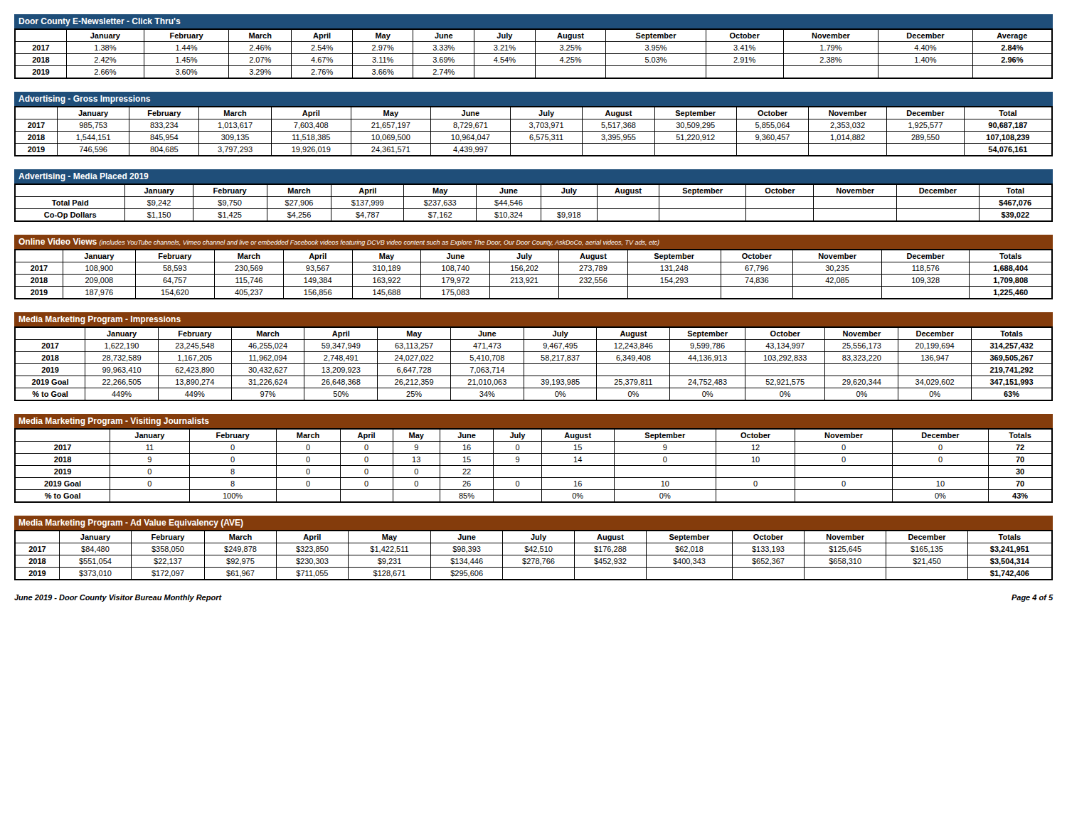Door County E-Newsletter - Click Thru's
| | January | February | March | April | May | June | July | August | September | October | November | December | Average |
| --- | --- | --- | --- | --- | --- | --- | --- | --- | --- | --- | --- | --- | --- |
| 2017 | 1.38% | 1.44% | 2.46% | 2.54% | 2.97% | 3.33% | 3.21% | 3.25% | 3.95% | 3.41% | 1.79% | 4.40% | 2.84% |
| 2018 | 2.42% | 1.45% | 2.07% | 4.67% | 3.11% | 3.69% | 4.54% | 4.25% | 5.03% | 2.91% | 2.38% | 1.40% | 2.96% |
| 2019 | 2.66% | 3.60% | 3.29% | 2.76% | 3.66% | 2.74% | | | | | | | |
Advertising - Gross Impressions
| | January | February | March | April | May | June | July | August | September | October | November | December | Total |
| --- | --- | --- | --- | --- | --- | --- | --- | --- | --- | --- | --- | --- | --- |
| 2017 | 985,753 | 833,234 | 1,013,617 | 7,603,408 | 21,657,197 | 8,729,671 | 3,703,971 | 5,517,368 | 30,509,295 | 5,855,064 | 2,353,032 | 1,925,577 | 90,687,187 |
| 2018 | 1,544,151 | 845,954 | 309,135 | 11,518,385 | 10,069,500 | 10,964,047 | 6,575,311 | 3,395,955 | 51,220,912 | 9,360,457 | 1,014,882 | 289,550 | 107,108,239 |
| 2019 | 746,596 | 804,685 | 3,797,293 | 19,926,019 | 24,361,571 | 4,439,997 | | | | | | | 54,076,161 |
Advertising - Media Placed 2019
| | January | February | March | April | May | June | July | August | September | October | November | December | Total |
| --- | --- | --- | --- | --- | --- | --- | --- | --- | --- | --- | --- | --- | --- |
| Total Paid | $9,242 | $9,750 | $27,906 | $137,999 | $237,633 | $44,546 | | | | | | | $467,076 |
| Co-Op Dollars | $1,150 | $1,425 | $4,256 | $4,787 | $7,162 | $10,324 | $9,918 | | | | | | $39,022 |
Online Video Views (includes YouTube channels, Vimeo channel and live or embedded Facebook videos featuring DCVB video content such as Explore The Door, Our Door County, AskDoCo, aerial videos, TV ads, etc)
| | January | February | March | April | May | June | July | August | September | October | November | December | Totals |
| --- | --- | --- | --- | --- | --- | --- | --- | --- | --- | --- | --- | --- | --- |
| 2017 | 108,900 | 58,593 | 230,569 | 93,567 | 310,189 | 108,740 | 156,202 | 273,789 | 131,248 | 67,796 | 30,235 | 118,576 | 1,688,404 |
| 2018 | 209,008 | 64,757 | 115,746 | 149,384 | 163,922 | 179,972 | 213,921 | 232,556 | 154,293 | 74,836 | 42,085 | 109,328 | 1,709,808 |
| 2019 | 187,976 | 154,620 | 405,237 | 156,856 | 145,688 | 175,083 | | | | | | | 1,225,460 |
Media Marketing Program - Impressions
| | January | February | March | April | May | June | July | August | September | October | November | December | Totals |
| --- | --- | --- | --- | --- | --- | --- | --- | --- | --- | --- | --- | --- | --- |
| 2017 | 1,622,190 | 23,245,548 | 46,255,024 | 59,347,949 | 63,113,257 | 471,473 | 9,467,495 | 12,243,846 | 9,599,786 | 43,134,997 | 25,556,173 | 20,199,694 | 314,257,432 |
| 2018 | 28,732,589 | 1,167,205 | 11,962,094 | 2,748,491 | 24,027,022 | 5,410,708 | 58,217,837 | 6,349,408 | 44,136,913 | 103,292,833 | 83,323,220 | 136,947 | 369,505,267 |
| 2019 | 99,963,410 | 62,423,890 | 30,432,627 | 13,209,923 | 6,647,728 | 7,063,714 | | | | | | | 219,741,292 |
| 2019 Goal | 22,266,505 | 13,890,274 | 31,226,624 | 26,648,368 | 26,212,359 | 21,010,063 | 39,193,985 | 25,379,811 | 24,752,483 | 52,921,575 | 29,620,344 | 34,029,602 | 347,151,993 |
| % to Goal | 449% | 449% | 97% | 50% | 25% | 34% | 0% | 0% | 0% | 0% | 0% | 0% | 63% |
Media Marketing Program - Visiting Journalists
| | January | February | March | April | May | June | July | August | September | October | November | December | Totals |
| --- | --- | --- | --- | --- | --- | --- | --- | --- | --- | --- | --- | --- | --- |
| 2017 | 11 | 0 | 0 | 0 | 9 | 16 | 0 | 15 | 9 | 12 | 0 | 0 | 72 |
| 2018 | 9 | 0 | 0 | 0 | 13 | 15 | 9 | 14 | 0 | 10 | 0 | 0 | 70 |
| 2019 | 0 | 8 | 0 | 0 | 0 | 22 | | | | | | | 30 |
| 2019 Goal | 0 | 8 | 0 | 0 | 0 | 26 | 0 | 16 | 10 | 0 | 0 | 10 | 70 |
| % to Goal | | 100% | | | | 85% | | 0% | 0% | | | 0% | 43% |
Media Marketing Program - Ad Value Equivalency (AVE)
| | January | February | March | April | May | June | July | August | September | October | November | December | Totals |
| --- | --- | --- | --- | --- | --- | --- | --- | --- | --- | --- | --- | --- | --- |
| 2017 | $84,480 | $358,050 | $249,878 | $323,850 | $1,422,511 | $98,393 | $42,510 | $176,288 | $62,018 | $133,193 | $125,645 | $165,135 | $3,241,951 |
| 2018 | $551,054 | $22,137 | $92,975 | $230,303 | $9,231 | $134,446 | $278,766 | $452,932 | $400,343 | $652,367 | $658,310 | $21,450 | $3,504,314 |
| 2019 | $373,010 | $172,097 | $61,967 | $711,055 | $128,671 | $295,606 | | | | | | | $1,742,406 |
June 2019 - Door County Visitor Bureau Monthly Report Page 4 of 5